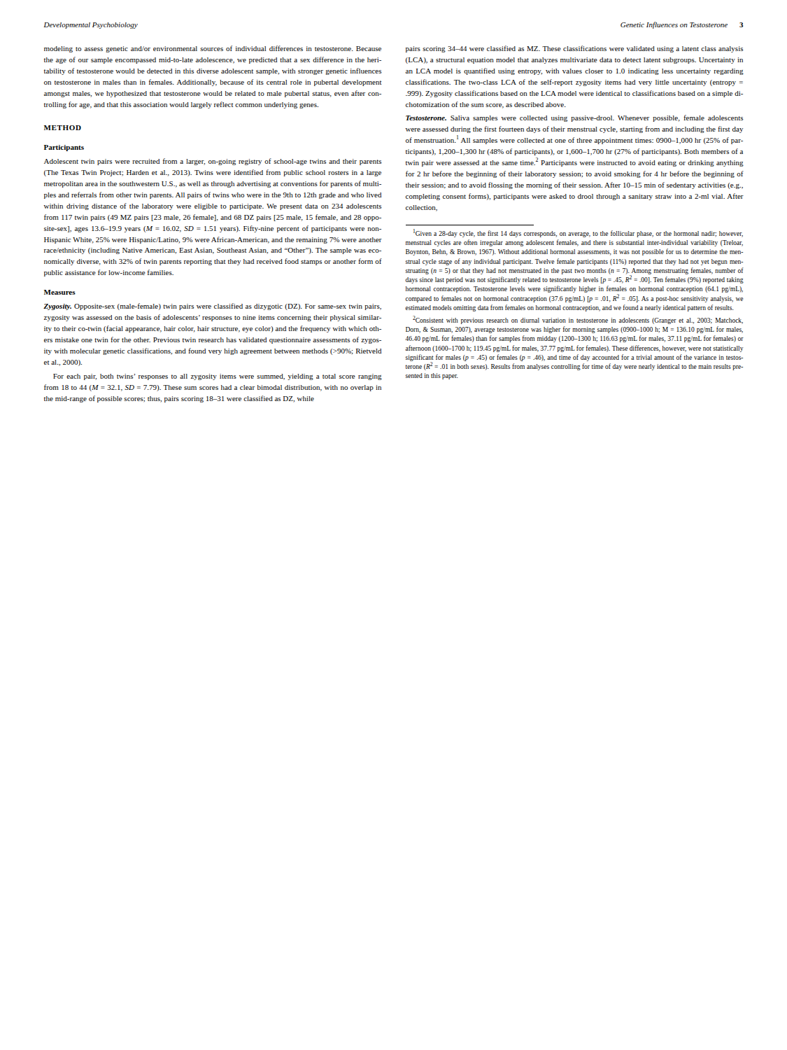Developmental Psychobiology
Genetic Influences on Testosterone 3
modeling to assess genetic and/or environmental sources of individual differences in testosterone. Because the age of our sample encompassed mid-to-late adolescence, we predicted that a sex difference in the heritability of testosterone would be detected in this diverse adolescent sample, with stronger genetic influences on testosterone in males than in females. Additionally, because of its central role in pubertal development amongst males, we hypothesized that testosterone would be related to male pubertal status, even after controlling for age, and that this association would largely reflect common underlying genes.
METHOD
Participants
Adolescent twin pairs were recruited from a larger, on-going registry of school-age twins and their parents (The Texas Twin Project; Harden et al., 2013). Twins were identified from public school rosters in a large metropolitan area in the southwestern U.S., as well as through advertising at conventions for parents of multiples and referrals from other twin parents. All pairs of twins who were in the 9th to 12th grade and who lived within driving distance of the laboratory were eligible to participate. We present data on 234 adolescents from 117 twin pairs (49 MZ pairs [23 male, 26 female], and 68 DZ pairs [25 male, 15 female, and 28 opposite-sex], ages 13.6–19.9 years (M = 16.02, SD = 1.51 years). Fifty-nine percent of participants were non-Hispanic White, 25% were Hispanic/Latino, 9% were African-American, and the remaining 7% were another race/ethnicity (including Native American, East Asian, Southeast Asian, and “Other”). The sample was economically diverse, with 32% of twin parents reporting that they had received food stamps or another form of public assistance for low-income families.
Measures
Zygosity. Opposite-sex (male-female) twin pairs were classified as dizygotic (DZ). For same-sex twin pairs, zygosity was assessed on the basis of adolescents’ responses to nine items concerning their physical similarity to their co-twin (facial appearance, hair color, hair structure, eye color) and the frequency with which others mistake one twin for the other. Previous twin research has validated questionnaire assessments of zygosity with molecular genetic classifications, and found very high agreement between methods (>90%; Rietveld et al., 2000).
For each pair, both twins’ responses to all zygosity items were summed, yielding a total score ranging from 18 to 44 (M = 32.1, SD = 7.79). These sum scores had a clear bimodal distribution, with no overlap in the mid-range of possible scores; thus, pairs scoring 18–31 were classified as DZ, while
pairs scoring 34–44 were classified as MZ. These classifications were validated using a latent class analysis (LCA), a structural equation model that analyzes multivariate data to detect latent subgroups. Uncertainty in an LCA model is quantified using entropy, with values closer to 1.0 indicating less uncertainty regarding classifications. The two-class LCA of the self-report zygosity items had very little uncertainty (entropy = .999). Zygosity classifications based on the LCA model were identical to classifications based on a simple dichotomization of the sum score, as described above.
Testosterone. Saliva samples were collected using passive-drool. Whenever possible, female adolescents were assessed during the first fourteen days of their menstrual cycle, starting from and including the first day of menstruation.1 All samples were collected at one of three appointment times: 0900–1,000 hr (25% of participants), 1,200–1,300 hr (48% of participants), or 1,600–1,700 hr (27% of participants). Both members of a twin pair were assessed at the same time.2 Participants were instructed to avoid eating or drinking anything for 2 hr before the beginning of their laboratory session; to avoid smoking for 4 hr before the beginning of their session; and to avoid flossing the morning of their session. After 10–15 min of sedentary activities (e.g., completing consent forms), participants were asked to drool through a sanitary straw into a 2-ml vial. After collection,
1Given a 28-day cycle, the first 14 days corresponds, on average, to the follicular phase, or the hormonal nadir; however, menstrual cycles are often irregular among adolescent females, and there is substantial inter-individual variability (Treloar, Boynton, Behn, & Brown, 1967). Without additional hormonal assessments, it was not possible for us to determine the menstrual cycle stage of any individual participant. Twelve female participants (11%) reported that they had not yet begun menstruating (n = 5) or that they had not menstruated in the past two months (n = 7). Among menstruating females, number of days since last period was not significantly related to testosterone levels [p = .45, R2 = .00]. Ten females (9%) reported taking hormonal contraception. Testosterone levels were significantly higher in females on hormonal contraception (64.1 pg/mL), compared to females not on hormonal contraception (37.6 pg/mL) [p = .01, R2 = .05]. As a post-hoc sensitivity analysis, we estimated models omitting data from females on hormonal contraception, and we found a nearly identical pattern of results.
2Consistent with previous research on diurnal variation in testosterone in adolescents (Granger et al., 2003; Matchock, Dorn, & Susman, 2007), average testosterone was higher for morning samples (0900–1000 h; M = 136.10 pg/mL for males, 46.40 pg/mL for females) than for samples from midday (1200–1300 h; 116.63 pg/mL for males, 37.11 pg/mL for females) or afternoon (1600–1700 h; 119.45 pg/mL for males, 37.77 pg/mL for females). These differences, however, were not statistically significant for males (p = .45) or females (p = .46), and time of day accounted for a trivial amount of the variance in testosterone (R2 = .01 in both sexes). Results from analyses controlling for time of day were nearly identical to the main results presented in this paper.